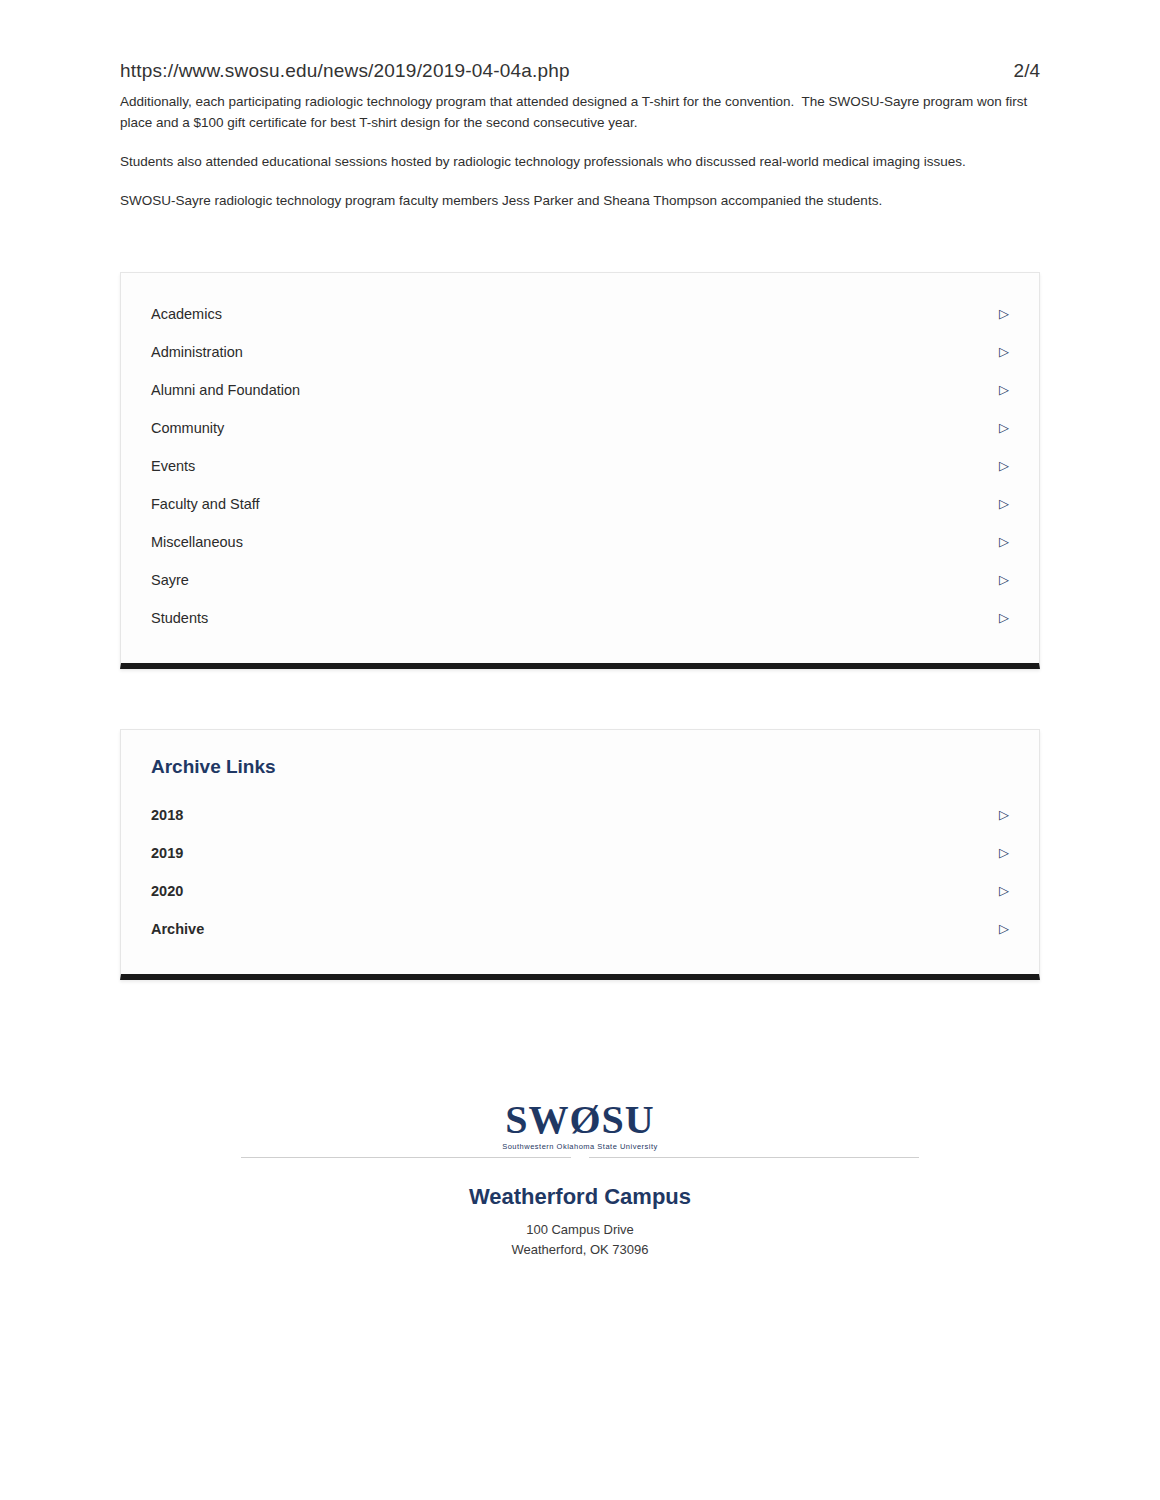https://www.swosu.edu/news/2019/2019-04-04a.php 2/4
Additionally, each participating radiologic technology program that attended designed a T-shirt for the convention. The SWOSU-Sayre program won first place and a $100 gift certificate for best T-shirt design for the second consecutive year.
Students also attended educational sessions hosted by radiologic technology professionals who discussed real-world medical imaging issues.
SWOSU-Sayre radiologic technology program faculty members Jess Parker and Sheana Thompson accompanied the students.
Academics▷
Administration▷
Alumni and Foundation▷
Community▷
Events▷
Faculty and Staff▷
Miscellaneous▷
Sayre▷
Students▷
Archive Links
2018▷
2019▷
2020▷
Archive▷
SWØSU
Southwestern Oklahoma State University
Weatherford Campus
100 Campus Drive
Weatherford, OK 73096